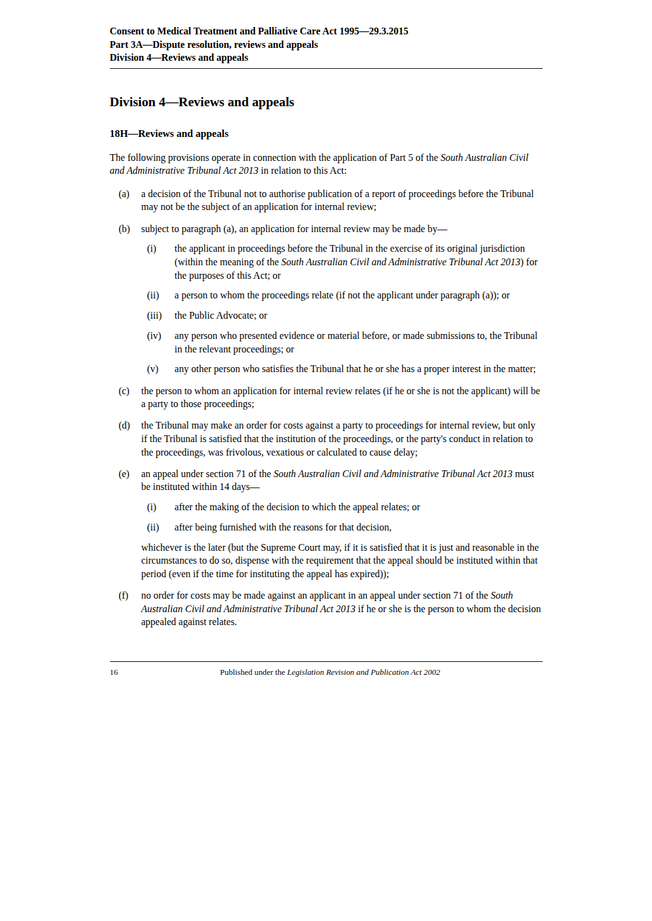Consent to Medical Treatment and Palliative Care Act 1995—29.3.2015
Part 3A—Dispute resolution, reviews and appeals
Division 4—Reviews and appeals
Division 4—Reviews and appeals
18H—Reviews and appeals
The following provisions operate in connection with the application of Part 5 of the South Australian Civil and Administrative Tribunal Act 2013 in relation to this Act:
(a) a decision of the Tribunal not to authorise publication of a report of proceedings before the Tribunal may not be the subject of an application for internal review;
(b) subject to paragraph (a), an application for internal review may be made by—
(i) the applicant in proceedings before the Tribunal in the exercise of its original jurisdiction (within the meaning of the South Australian Civil and Administrative Tribunal Act 2013) for the purposes of this Act; or
(ii) a person to whom the proceedings relate (if not the applicant under paragraph (a)); or
(iii) the Public Advocate; or
(iv) any person who presented evidence or material before, or made submissions to, the Tribunal in the relevant proceedings; or
(v) any other person who satisfies the Tribunal that he or she has a proper interest in the matter;
(c) the person to whom an application for internal review relates (if he or she is not the applicant) will be a party to those proceedings;
(d) the Tribunal may make an order for costs against a party to proceedings for internal review, but only if the Tribunal is satisfied that the institution of the proceedings, or the party's conduct in relation to the proceedings, was frivolous, vexatious or calculated to cause delay;
(e) an appeal under section 71 of the South Australian Civil and Administrative Tribunal Act 2013 must be instituted within 14 days—
(i) after the making of the decision to which the appeal relates; or
(ii) after being furnished with the reasons for that decision,
whichever is the later (but the Supreme Court may, if it is satisfied that it is just and reasonable in the circumstances to do so, dispense with the requirement that the appeal should be instituted within that period (even if the time for instituting the appeal has expired));
(f) no order for costs may be made against an applicant in an appeal under section 71 of the South Australian Civil and Administrative Tribunal Act 2013 if he or she is the person to whom the decision appealed against relates.
16 Published under the Legislation Revision and Publication Act 2002